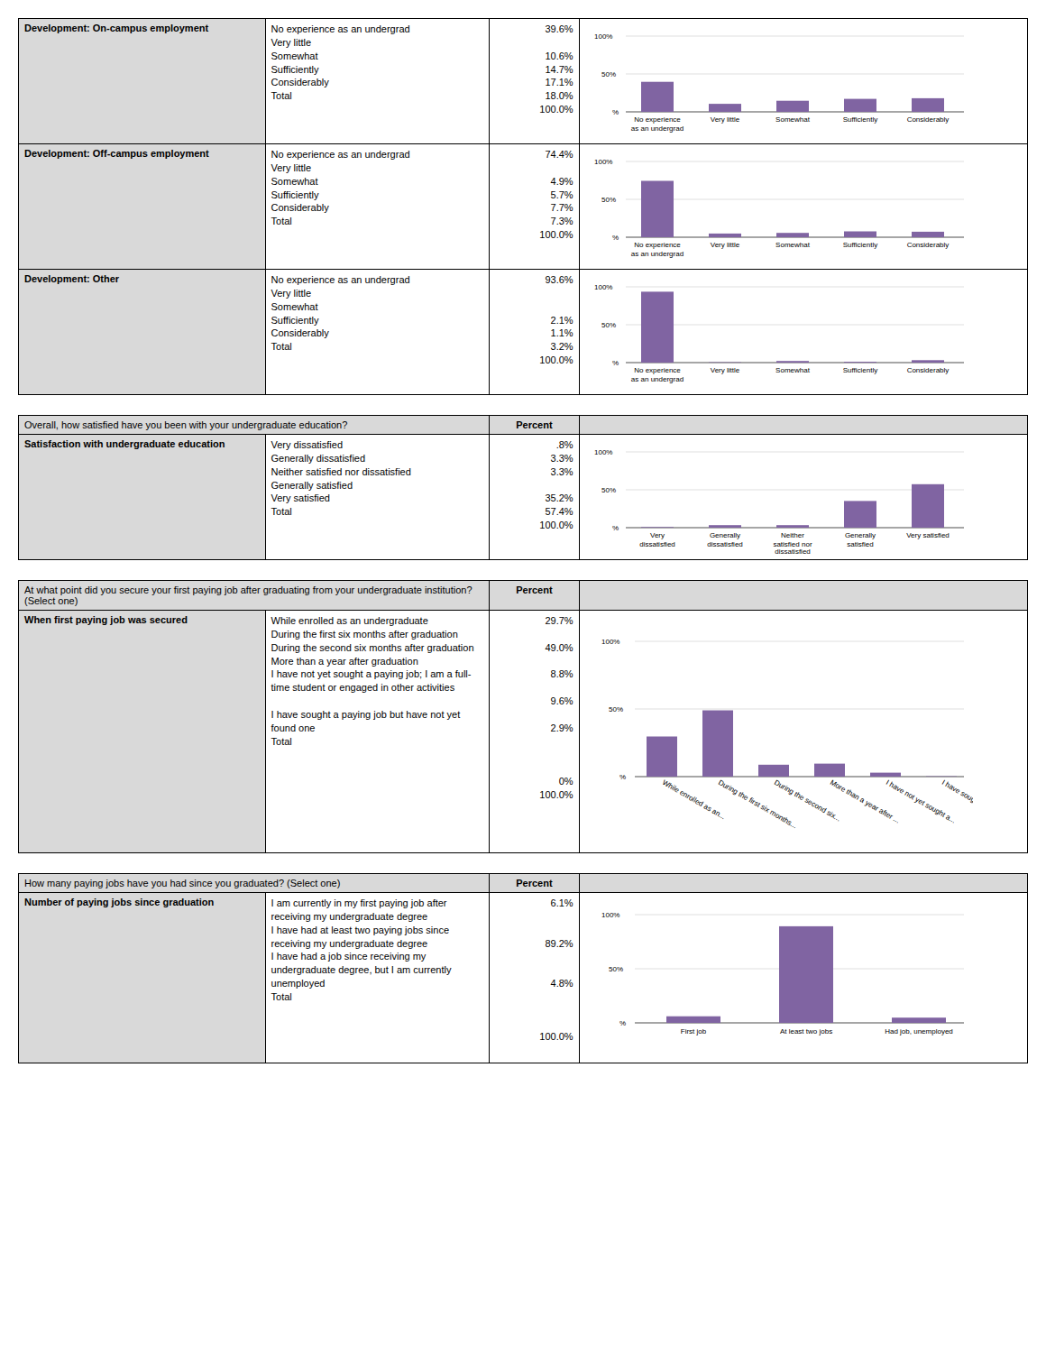| Development: On-campus employment | No experience as an undergrad Very little Somewhat Sufficiently Considerably Total | 39.6% 10.6% 14.7% 17.1% 18.0% 100.0% | 100% 50% % No experience as an undergrad Very little Somewhat Sufficiently Considerably |
| Development: Off-campus employment | No experience as an undergrad Very little Somewhat Sufficiently Considerably Total | 74.4% 4.9% 5.7% 7.7% 7.3% 100.0% | 100% 50% % No experience as an undergrad Very little Somewhat Sufficiently Considerably |
| Development: Other | No experience as an undergrad Very little Somewhat Sufficiently Considerably Total | 93.6% 2.1% 1.1% 3.2% 100.0% | 100% 50% % No experience as an undergrad Very little Somewhat Sufficiently Considerably |
| Overall, how satisfied have you been with your undergraduate education? | Percent | |
| Satisfaction with undergraduate education | Very dissatisfied Generally dissatisfied Neither satisfied nor dissatisfied Generally satisfied Very satisfied Total | .8% 3.3% 3.3% 35.2% 57.4% 100.0% | 100% 50% % Very dissatisfied Generally dissatisfied Neither satisfied nor dissatisfied Generally satisfied Very satisfied |
| At what point did you secure your first paying job after graduating from your undergraduate institution? (Select one) | Percent | |
| When first paying job was secured | While enrolled as an undergraduate During the first six months after graduation During the second six months after graduation More than a year after graduation I have not yet sought a paying job; I am a full-time student or engaged in other activities I have sought a paying job but have not yet found one Total | 29.7% 49.0% 8.8% 9.6% 2.9% 0% 100.0% | 100% 50% % While enrolled as an... During the first six months... During the second six... More than a year after ... I have not yet sought a... I have sought a paying job... |
| How many paying jobs have you had since you graduated? (Select one) | Percent | |
| Number of paying jobs since graduation | I am currently in my first paying job after receiving my undergraduate degree I have had at least two paying jobs since receiving my undergraduate degree I have had a job since receiving my undergraduate degree, but I am currently unemployed Total | 6.1% 89.2% 4.8% 100.0% | 100% 50% % First job At least two jobs Had job, unemployed |